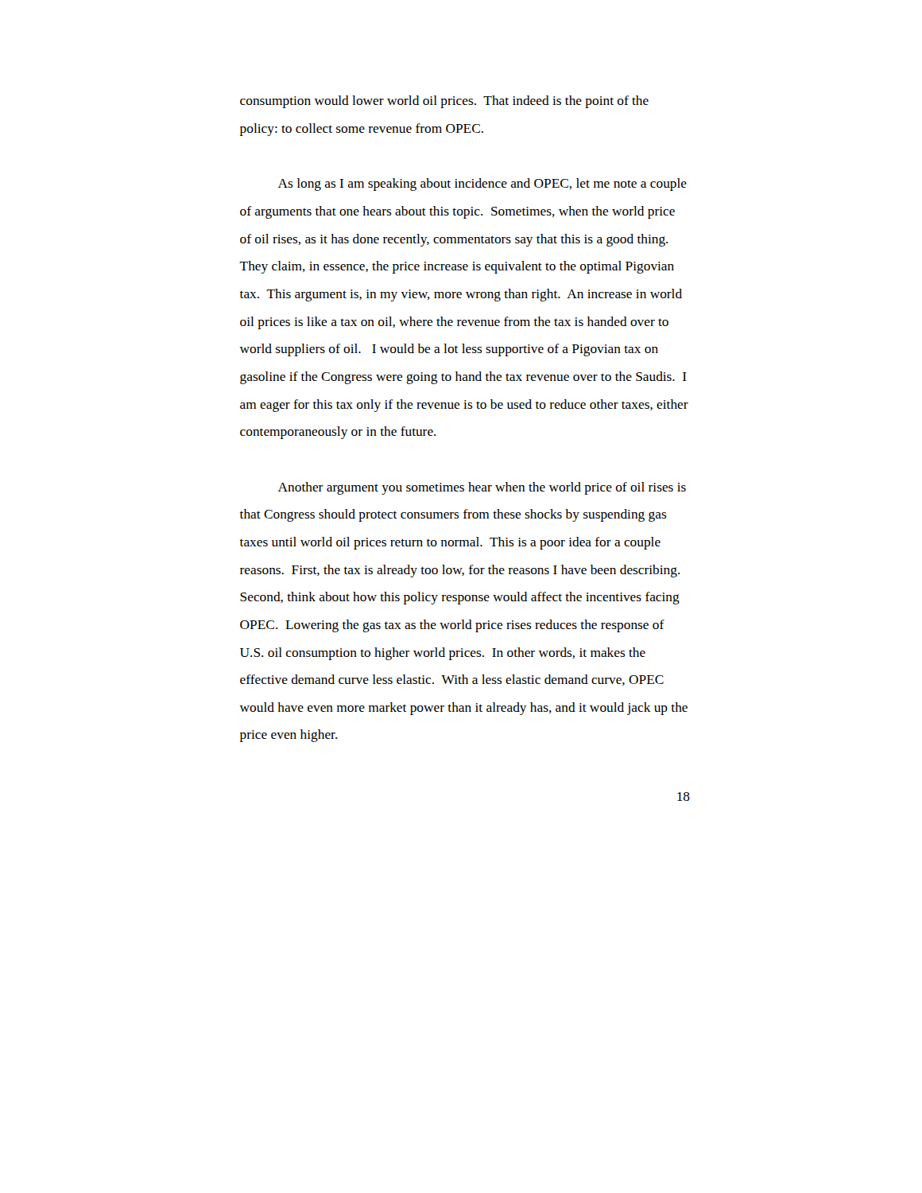consumption would lower world oil prices. That indeed is the point of the policy: to collect some revenue from OPEC.
As long as I am speaking about incidence and OPEC, let me note a couple of arguments that one hears about this topic. Sometimes, when the world price of oil rises, as it has done recently, commentators say that this is a good thing. They claim, in essence, the price increase is equivalent to the optimal Pigovian tax. This argument is, in my view, more wrong than right. An increase in world oil prices is like a tax on oil, where the revenue from the tax is handed over to world suppliers of oil. I would be a lot less supportive of a Pigovian tax on gasoline if the Congress were going to hand the tax revenue over to the Saudis. I am eager for this tax only if the revenue is to be used to reduce other taxes, either contemporaneously or in the future.
Another argument you sometimes hear when the world price of oil rises is that Congress should protect consumers from these shocks by suspending gas taxes until world oil prices return to normal. This is a poor idea for a couple reasons. First, the tax is already too low, for the reasons I have been describing. Second, think about how this policy response would affect the incentives facing OPEC. Lowering the gas tax as the world price rises reduces the response of U.S. oil consumption to higher world prices. In other words, it makes the effective demand curve less elastic. With a less elastic demand curve, OPEC would have even more market power than it already has, and it would jack up the price even higher.
18